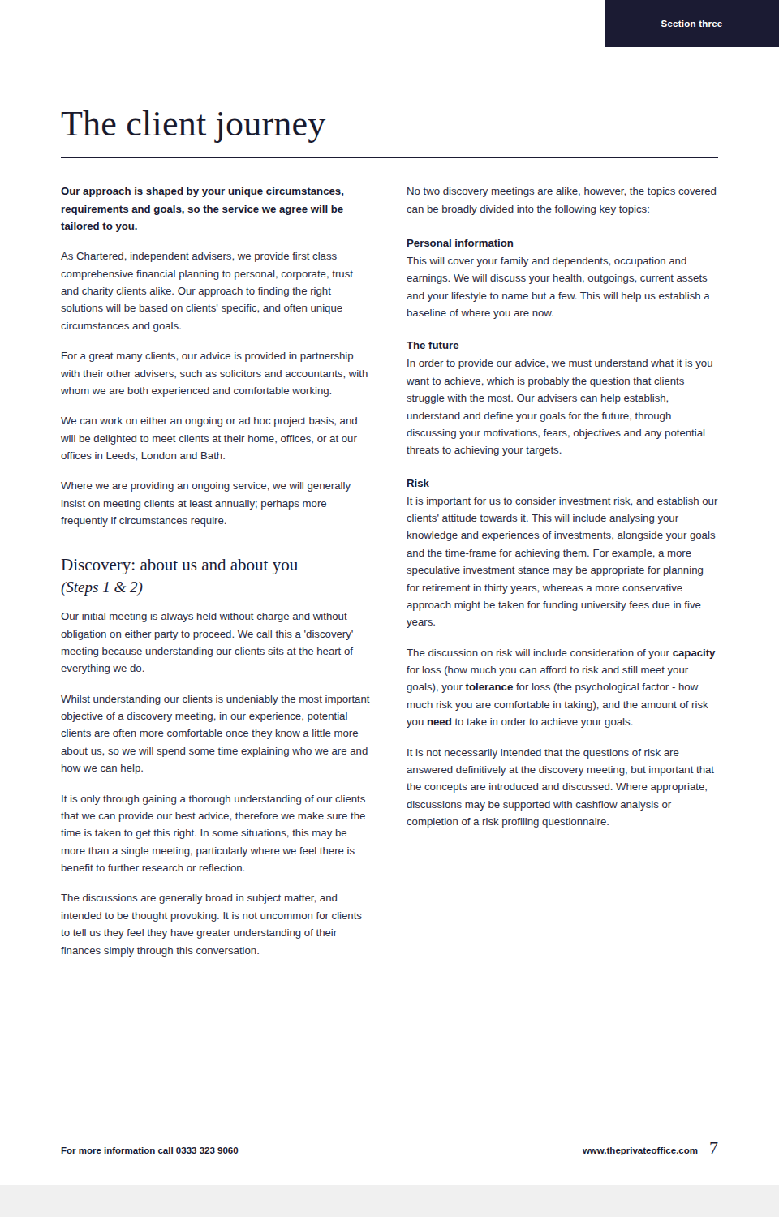Section three
The client journey
Our approach is shaped by your unique circumstances, requirements and goals, so the service we agree will be tailored to you.
As Chartered, independent advisers, we provide first class comprehensive financial planning to personal, corporate, trust and charity clients alike. Our approach to finding the right solutions will be based on clients' specific, and often unique circumstances and goals.
For a great many clients, our advice is provided in partnership with their other advisers, such as solicitors and accountants, with whom we are both experienced and comfortable working.
We can work on either an ongoing or ad hoc project basis, and will be delighted to meet clients at their home, offices, or at our offices in Leeds, London and Bath.
Where we are providing an ongoing service, we will generally insist on meeting clients at least annually; perhaps more frequently if circumstances require.
Discovery: about us and about you
(Steps 1 & 2)
Our initial meeting is always held without charge and without obligation on either party to proceed. We call this a 'discovery' meeting because understanding our clients sits at the heart of everything we do.
Whilst understanding our clients is undeniably the most important objective of a discovery meeting, in our experience, potential clients are often more comfortable once they know a little more about us, so we will spend some time explaining who we are and how we can help.
It is only through gaining a thorough understanding of our clients that we can provide our best advice, therefore we make sure the time is taken to get this right. In some situations, this may be more than a single meeting, particularly where we feel there is benefit to further research or reflection.
The discussions are generally broad in subject matter, and intended to be thought provoking. It is not uncommon for clients to tell us they feel they have greater understanding of their finances simply through this conversation.
No two discovery meetings are alike, however, the topics covered can be broadly divided into the following key topics:
Personal information
This will cover your family and dependents, occupation and earnings. We will discuss your health, outgoings, current assets and your lifestyle to name but a few. This will help us establish a baseline of where you are now.
The future
In order to provide our advice, we must understand what it is you want to achieve, which is probably the question that clients struggle with the most. Our advisers can help establish, understand and define your goals for the future, through discussing your motivations, fears, objectives and any potential threats to achieving your targets.
Risk
It is important for us to consider investment risk, and establish our clients' attitude towards it. This will include analysing your knowledge and experiences of investments, alongside your goals and the time-frame for achieving them. For example, a more speculative investment stance may be appropriate for planning for retirement in thirty years, whereas a more conservative approach might be taken for funding university fees due in five years.
The discussion on risk will include consideration of your capacity for loss (how much you can afford to risk and still meet your goals), your tolerance for loss (the psychological factor - how much risk you are comfortable in taking), and the amount of risk you need to take in order to achieve your goals.
It is not necessarily intended that the questions of risk are answered definitively at the discovery meeting, but important that the concepts are introduced and discussed. Where appropriate, discussions may be supported with cashflow analysis or completion of a risk profiling questionnaire.
For more information call 0333 323 9060
www.theprivateoffice.com 7